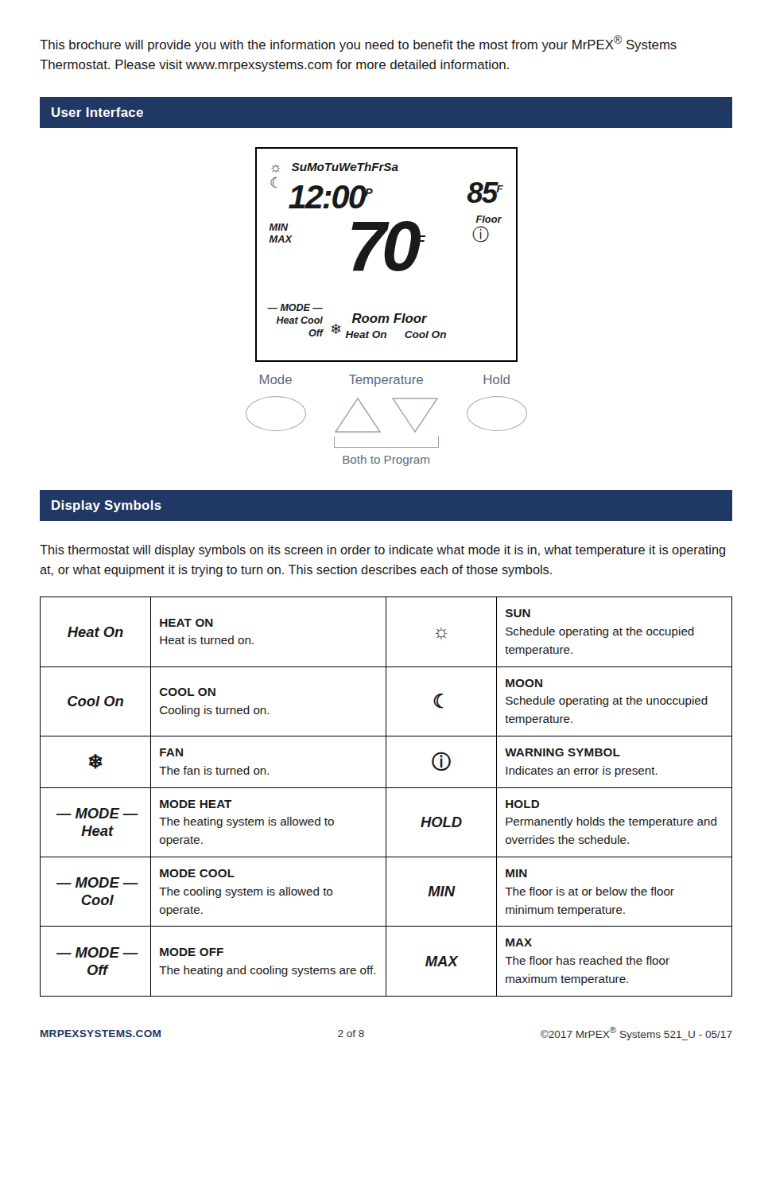This brochure will provide you with the information you need to benefit the most from your MrPEX® Systems Thermostat. Please visit www.mrpexsystems.com for more detailed information.
User Interface
☼
☾
SuMoTuWeThFrSa
12:00P
85F
Floor
ⓘ
MIN
MAX
70F
— MODE —
Heat Cool
Off
❄
Room Floor
Heat On Cool On
Mode
Temperature
Both to Program
Hold
Display Symbols
This thermostat will display symbols on its screen in order to indicate what mode it is in, what temperature it is operating at, or what equipment it is trying to turn on. This section describes each of those symbols.
| Heat On | Heat On Heat is turned on. | ☼ | Sun Schedule operating at the occupied temperature. |
| Cool On | Cool On Cooling is turned on. | ☾ | Moon Schedule operating at the unoccupied temperature. |
| ❄ | Fan The fan is turned on. | ⓘ | Warning Symbol Indicates an error is present. |
| — MODE — Heat | Mode Heat The heating system is allowed to operate. | HOLD | Hold Permanently holds the temperature and overrides the schedule. |
| — MODE — Cool | Mode Cool The cooling system is allowed to operate. | MIN | Min The floor is at or below the floor minimum temperature. |
| — MODE — Off | Mode Off The heating and cooling systems are off. | MAX | Max The floor has reached the floor maximum temperature. |
MRPEXSYSTEMS.COM 2 of 8 ©2017 MrPEX® Systems 521_U - 05/17